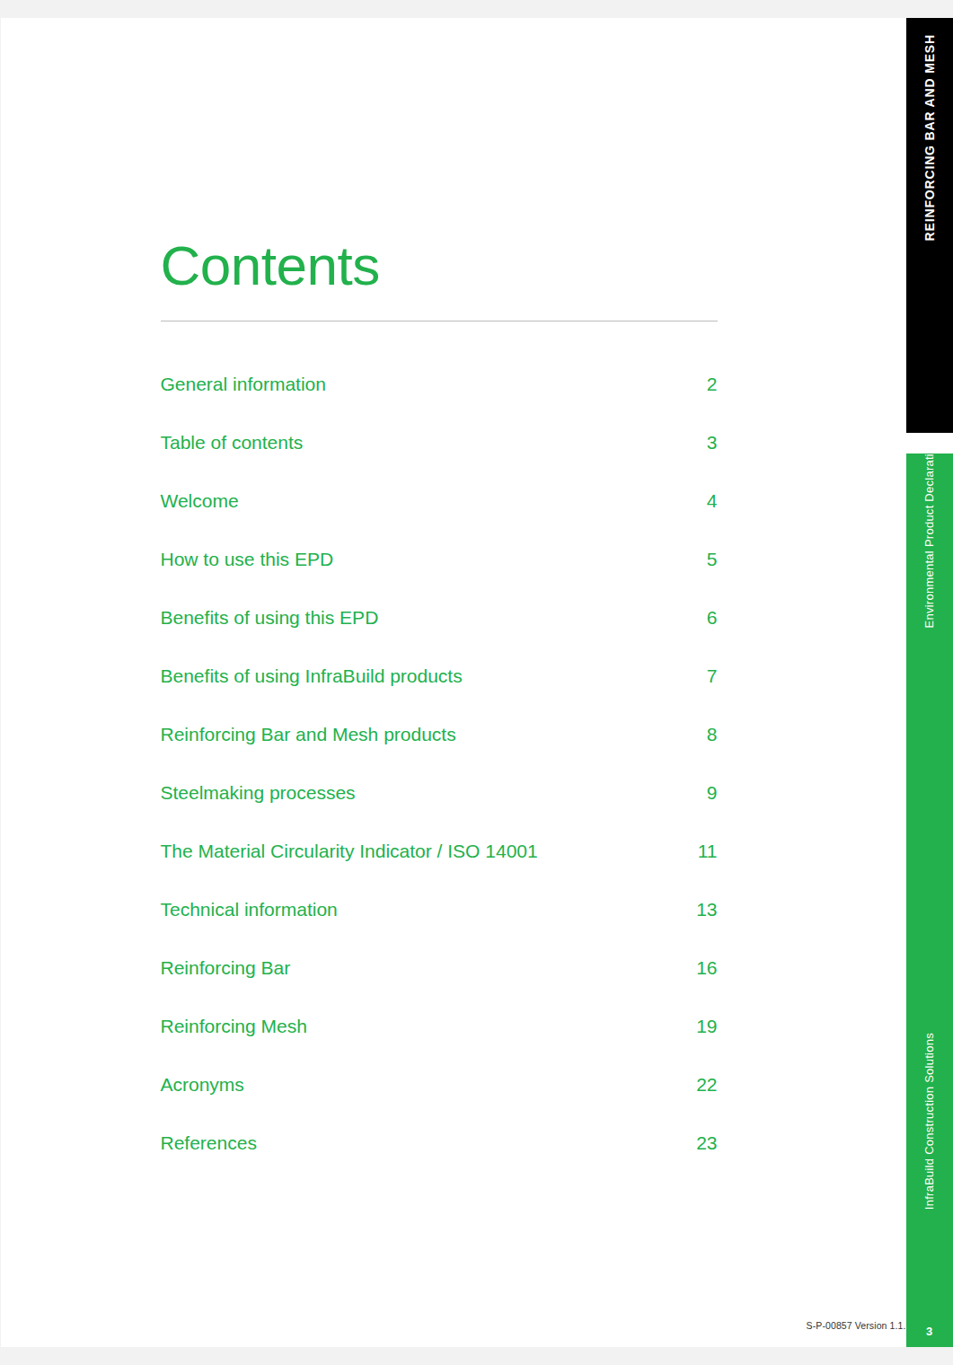REINFORCING BAR AND MESH
Environmental Product Declaration
InfraBuild Construction Solutions
Contents
General information 2
Table of contents 3
Welcome 4
How to use this EPD 5
Benefits of using this EPD 6
Benefits of using InfraBuild products 7
Reinforcing Bar and Mesh products 8
Steelmaking processes 9
The Material Circularity Indicator / ISO 1400111
Technical information 13
Reinforcing Bar 16
Reinforcing Mesh 19
Acronyms 22
References 23
S-P-00857 Version 1.1.
3